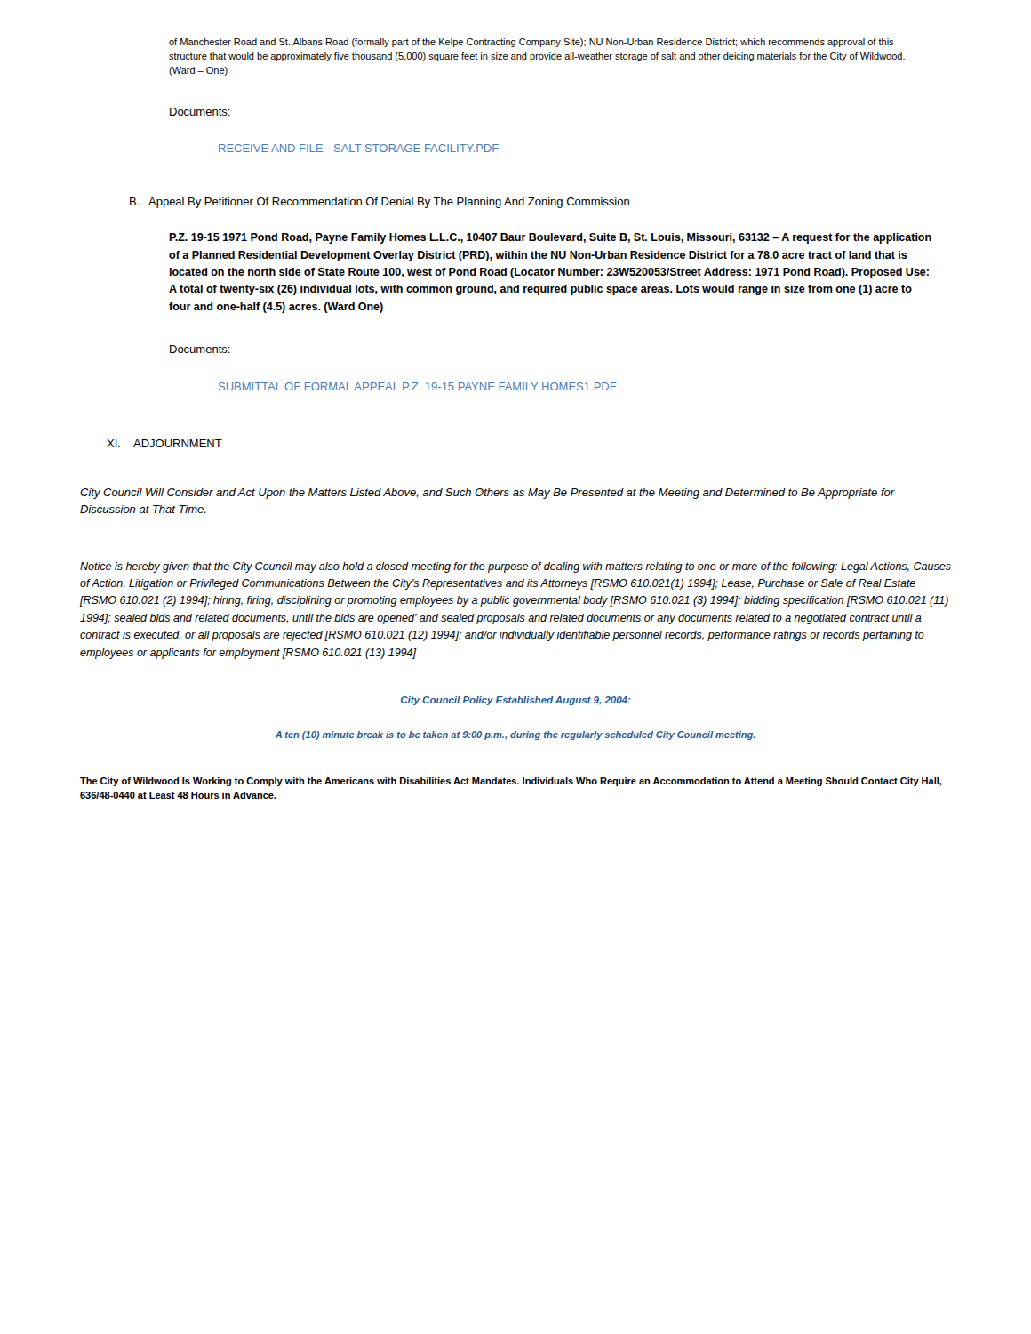of Manchester Road and St. Albans Road (formally part of the Kelpe Contracting Company Site); NU Non-Urban Residence District; which recommends approval of this structure that would be approximately five thousand (5,000) square feet in size and provide all-weather storage of salt and other deicing materials for the City of Wildwood. (Ward – One)
Documents:
RECEIVE AND FILE - SALT STORAGE FACILITY.PDF
B. Appeal By Petitioner Of Recommendation Of Denial By The Planning And Zoning Commission
P.Z. 19-15 1971 Pond Road, Payne Family Homes L.L.C., 10407 Baur Boulevard, Suite B, St. Louis, Missouri, 63132 – A request for the application of a Planned Residential Development Overlay District (PRD), within the NU Non-Urban Residence District for a 78.0 acre tract of land that is located on the north side of State Route 100, west of Pond Road (Locator Number: 23W520053/Street Address: 1971 Pond Road). Proposed Use: A total of twenty-six (26) individual lots, with common ground, and required public space areas. Lots would range in size from one (1) acre to four and one-half (4.5) acres. (Ward One)
Documents:
SUBMITTAL OF FORMAL APPEAL P.Z. 19-15 PAYNE FAMILY HOMES1.PDF
XI. ADJOURNMENT
City Council Will Consider and Act Upon the Matters Listed Above, and Such Others as May Be Presented at the Meeting and Determined to Be Appropriate for Discussion at That Time.
Notice is hereby given that the City Council may also hold a closed meeting for the purpose of dealing with matters relating to one or more of the following: Legal Actions, Causes of Action, Litigation or Privileged Communications Between the City’s Representatives and its Attorneys [RSMO 610.021(1) 1994]; Lease, Purchase or Sale of Real Estate [RSMO 610.021 (2) 1994]; hiring, firing, disciplining or promoting employees by a public governmental body [RSMO 610.021 (3) 1994]; bidding specification [RSMO 610.021 (11) 1994]; sealed bids and related documents, until the bids are opened' and sealed proposals and related documents or any documents related to a negotiated contract until a contract is executed, or all proposals are rejected [RSMO 610.021 (12) 1994]; and/or individually identifiable personnel records, performance ratings or records pertaining to employees or applicants for employment [RSMO 610.021 (13) 1994]
City Council Policy Established August 9, 2004:
A ten (10) minute break is to be taken at 9:00 p.m., during the regularly scheduled City Council meeting.
The City of Wildwood Is Working to Comply with the Americans with Disabilities Act Mandates. Individuals Who Require an Accommodation to Attend a Meeting Should Contact City Hall, 636/48-0440 at Least 48 Hours in Advance.